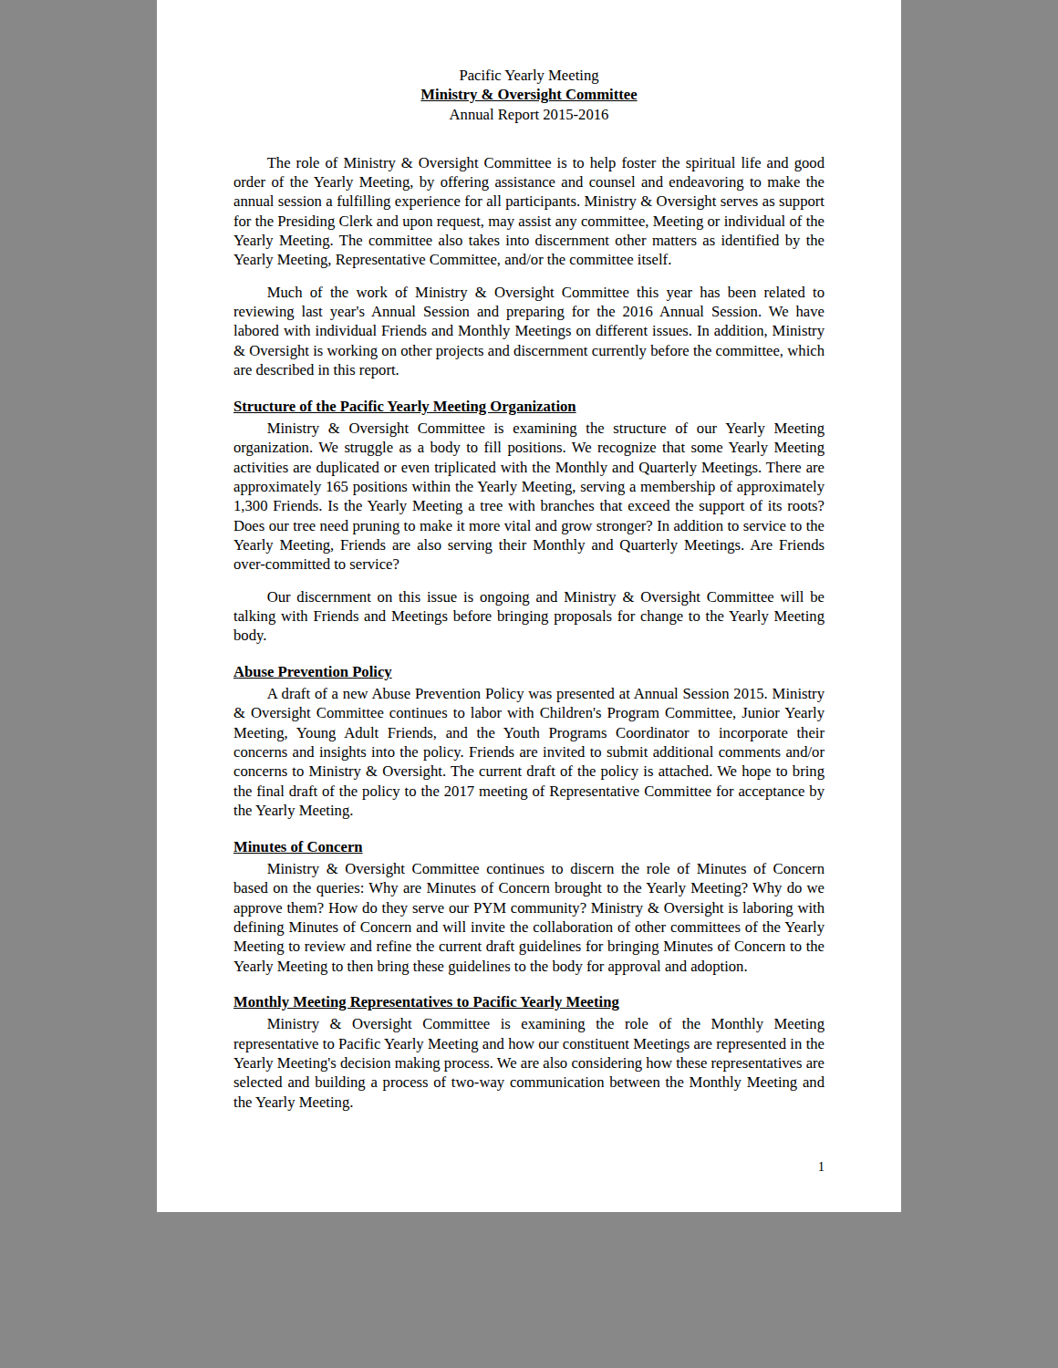Pacific Yearly Meeting Ministry & Oversight Committee Annual Report 2015-2016
The role of Ministry & Oversight Committee is to help foster the spiritual life and good order of the Yearly Meeting, by offering assistance and counsel and endeavoring to make the annual session a fulfilling experience for all participants. Ministry & Oversight serves as support for the Presiding Clerk and upon request, may assist any committee, Meeting or individual of the Yearly Meeting. The committee also takes into discernment other matters as identified by the Yearly Meeting, Representative Committee, and/or the committee itself.
Much of the work of Ministry & Oversight Committee this year has been related to reviewing last year's Annual Session and preparing for the 2016 Annual Session. We have labored with individual Friends and Monthly Meetings on different issues. In addition, Ministry & Oversight is working on other projects and discernment currently before the committee, which are described in this report.
Structure of the Pacific Yearly Meeting Organization
Ministry & Oversight Committee is examining the structure of our Yearly Meeting organization. We struggle as a body to fill positions. We recognize that some Yearly Meeting activities are duplicated or even triplicated with the Monthly and Quarterly Meetings. There are approximately 165 positions within the Yearly Meeting, serving a membership of approximately 1,300 Friends. Is the Yearly Meeting a tree with branches that exceed the support of its roots? Does our tree need pruning to make it more vital and grow stronger? In addition to service to the Yearly Meeting, Friends are also serving their Monthly and Quarterly Meetings. Are Friends over-committed to service?
Our discernment on this issue is ongoing and Ministry & Oversight Committee will be talking with Friends and Meetings before bringing proposals for change to the Yearly Meeting body.
Abuse Prevention Policy
A draft of a new Abuse Prevention Policy was presented at Annual Session 2015. Ministry & Oversight Committee continues to labor with Children's Program Committee, Junior Yearly Meeting, Young Adult Friends, and the Youth Programs Coordinator to incorporate their concerns and insights into the policy. Friends are invited to submit additional comments and/or concerns to Ministry & Oversight. The current draft of the policy is attached. We hope to bring the final draft of the policy to the 2017 meeting of Representative Committee for acceptance by the Yearly Meeting.
Minutes of Concern
Ministry & Oversight Committee continues to discern the role of Minutes of Concern based on the queries: Why are Minutes of Concern brought to the Yearly Meeting? Why do we approve them? How do they serve our PYM community? Ministry & Oversight is laboring with defining Minutes of Concern and will invite the collaboration of other committees of the Yearly Meeting to review and refine the current draft guidelines for bringing Minutes of Concern to the Yearly Meeting to then bring these guidelines to the body for approval and adoption.
Monthly Meeting Representatives to Pacific Yearly Meeting
Ministry & Oversight Committee is examining the role of the Monthly Meeting representative to Pacific Yearly Meeting and how our constituent Meetings are represented in the Yearly Meeting's decision making process. We are also considering how these representatives are selected and building a process of two-way communication between the Monthly Meeting and the Yearly Meeting.
1